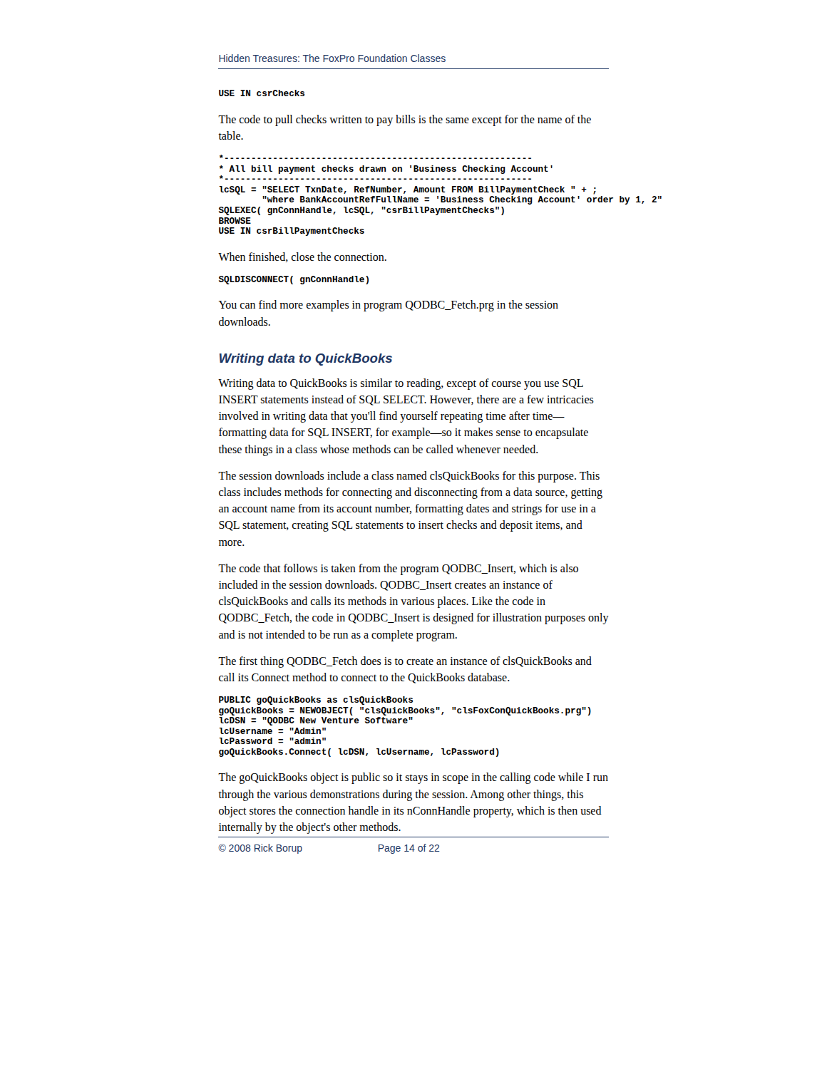Hidden Treasures: The FoxPro Foundation Classes
USE IN csrChecks
The code to pull checks written to pay bills is the same except for the name of the table.
*---------------------------------------------------------
* All bill payment checks drawn on 'Business Checking Account'
*---------------------------------------------------------
lcSQL = "SELECT TxnDate, RefNumber, Amount FROM BillPaymentCheck " + ;
        "where BankAccountRefFullName = 'Business Checking Account' order by 1, 2"
SQLEXEC( gnConnHandle, lcSQL, "csrBillPaymentChecks")
BROWSE
USE IN csrBillPaymentChecks
When finished, close the connection.
SQLDISCONNECT( gnConnHandle)
You can find more examples in program QODBC_Fetch.prg in the session downloads.
Writing data to QuickBooks
Writing data to QuickBooks is similar to reading, except of course you use SQL INSERT statements instead of SQL SELECT. However, there are a few intricacies involved in writing data that you'll find yourself repeating time after time—formatting data for SQL INSERT, for example—so it makes sense to encapsulate these things in a class whose methods can be called whenever needed.
The session downloads include a class named clsQuickBooks for this purpose. This class includes methods for connecting and disconnecting from a data source, getting an account name from its account number, formatting dates and strings for use in a SQL statement, creating SQL statements to insert checks and deposit items, and more.
The code that follows is taken from the program QODBC_Insert, which is also included in the session downloads. QODBC_Insert creates an instance of clsQuickBooks and calls its methods in various places. Like the code in QODBC_Fetch, the code in QODBC_Insert is designed for illustration purposes only and is not intended to be run as a complete program.
The first thing QODBC_Fetch does is to create an instance of clsQuickBooks and call its Connect method to connect to the QuickBooks database.
PUBLIC goQuickBooks as clsQuickBooks
goQuickBooks = NEWOBJECT( "clsQuickBooks", "clsFoxConQuickBooks.prg")
lcDSN = "QODBC New Venture Software"
lcUsername = "Admin"
lcPassword = "admin"
goQuickBooks.Connect( lcDSN, lcUsername, lcPassword)
The goQuickBooks object is public so it stays in scope in the calling code while I run through the various demonstrations during the session. Among other things, this object stores the connection handle in its nConnHandle property, which is then used internally by the object's other methods.
© 2008 Rick Borup Page 14 of 22